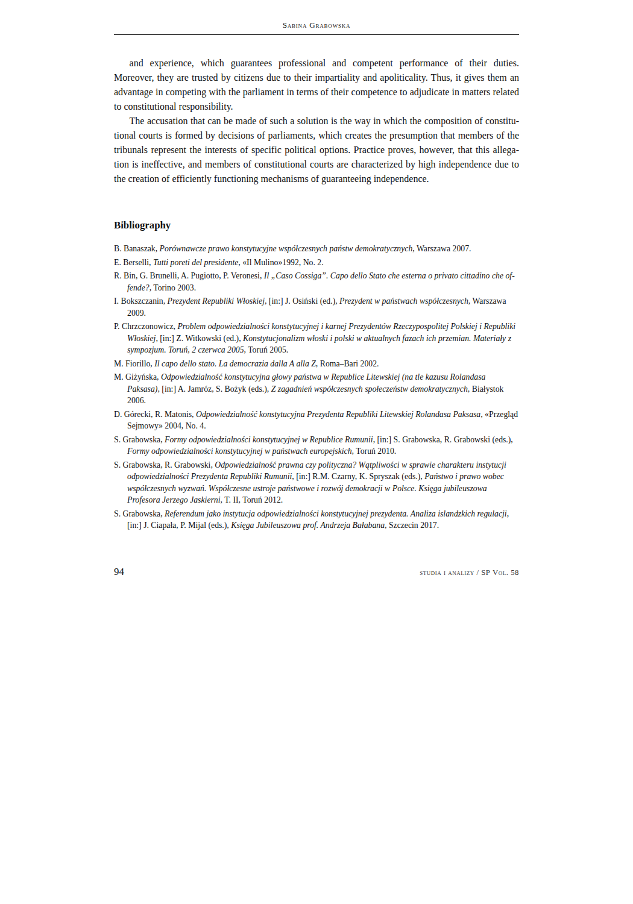Sabina Grabowska
and experience, which guarantees professional and competent performance of their duties. Moreover, they are trusted by citizens due to their impartiality and apoliticality. Thus, it gives them an advantage in competing with the parliament in terms of their competence to adjudicate in matters related to constitutional responsibility.
The accusation that can be made of such a solution is the way in which the composition of constitutional courts is formed by decisions of parliaments, which creates the presumption that members of the tribunals represent the interests of specific political options. Practice proves, however, that this allegation is ineffective, and members of constitutional courts are characterized by high independence due to the creation of efficiently functioning mechanisms of guaranteeing independence.
Bibliography
B. Banaszak, Porównawcze prawo konstytucyjne współczesnych państw demokratycznych, Warszawa 2007.
E. Berselli, Tutti poreti del presidente, «Il Mulino»1992, No. 2.
R. Bin, G. Brunelli, A. Pugiotto, P. Veronesi, Il „Caso Cossiga”. Capo dello Stato che esterna o privato cittadino che offende?, Torino 2003.
I. Bokszczanin, Prezydent Republiki Włoskiej, [in:] J. Osiński (ed.), Prezydent w państwach współczesnych, Warszawa 2009.
P. Chrzczonowicz, Problem odpowiedzialności konstytucyjnej i karnej Prezydentów Rzeczypospolitej Polskiej i Republiki Włoskiej, [in:] Z. Witkowski (ed.), Konstytucjonalizm włoski i polski w aktualnych fazach ich przemian. Materiały z sympozjum. Toruń, 2 czerwca 2005, Toruń 2005.
M. Fiorillo, Il capo dello stato. La democrazia dalla A alla Z, Roma–Bari 2002.
M. Giżyńska, Odpowiedzialność konstytucyjna głowy państwa w Republice Litewskiej (na tle kazusu Rolandasa Paksasa), [in:] A. Jamróz, S. Bożyk (eds.), Z zagadnień współczesnych społeczeństw demokratycznych, Białystok 2006.
D. Górecki, R. Matonis, Odpowiedzialność konstytucyjna Prezydenta Republiki Litewskiej Rolandasa Paksasa, «Przegląd Sejmowy» 2004, No. 4.
S. Grabowska, Formy odpowiedzialności konstytucyjnej w Republice Rumunii, [in:] S. Grabowska, R. Grabowski (eds.), Formy odpowiedzialności konstytucyjnej w państwach europejskich, Toruń 2010.
S. Grabowska, R. Grabowski, Odpowiedzialność prawna czy polityczna? Wątpliwości w sprawie charakteru instytucji odpowiedzialności Prezydenta Republiki Rumunii, [in:] R.M. Czarny, K. Spryszak (eds.), Państwo i prawo wobec współczesnych wyzwań. Współczesne ustroje państwowe i rozwój demokracji w Polsce. Księga jubileuszowa Profesora Jerzego Jaskierni, T. II, Toruń 2012.
S. Grabowska, Referendum jako instytucja odpowiedzialności konstytucyjnej prezydenta. Analiza islandzkich regulacji, [in:] J. Ciapała, P. Mijal (eds.), Księga Jubileuszowa prof. Andrzeja Bałabana, Szczecin 2017.
94 studia i analizy / SP Vol. 58